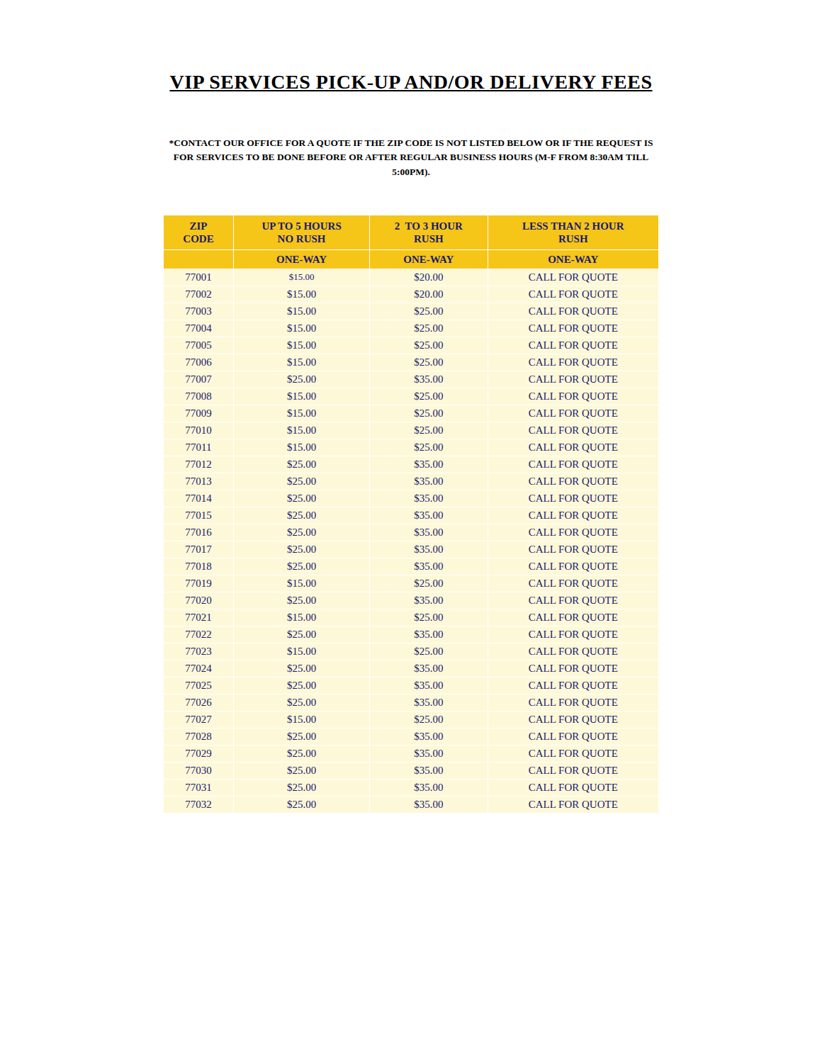VIP SERVICES PICK-UP AND/OR DELIVERY FEES
*CONTACT OUR OFFICE FOR A QUOTE IF THE ZIP CODE IS NOT LISTED BELOW OR IF THE REQUEST IS FOR SERVICES TO BE DONE BEFORE OR AFTER REGULAR BUSINESS HOURS (M-F FROM 8:30AM TILL 5:00PM).
| ZIP CODE | UP TO 5 HOURS NO RUSH | 2 TO 3 HOUR RUSH | LESS THAN 2 HOUR RUSH |
| --- | --- | --- | --- |
| | ONE-WAY | ONE-WAY | ONE-WAY |
| 77001 | $15.00 | $20.00 | CALL FOR QUOTE |
| 77002 | $15.00 | $20.00 | CALL FOR QUOTE |
| 77003 | $15.00 | $25.00 | CALL FOR QUOTE |
| 77004 | $15.00 | $25.00 | CALL FOR QUOTE |
| 77005 | $15.00 | $25.00 | CALL FOR QUOTE |
| 77006 | $15.00 | $25.00 | CALL FOR QUOTE |
| 77007 | $25.00 | $35.00 | CALL FOR QUOTE |
| 77008 | $15.00 | $25.00 | CALL FOR QUOTE |
| 77009 | $15.00 | $25.00 | CALL FOR QUOTE |
| 77010 | $15.00 | $25.00 | CALL FOR QUOTE |
| 77011 | $15.00 | $25.00 | CALL FOR QUOTE |
| 77012 | $25.00 | $35.00 | CALL FOR QUOTE |
| 77013 | $25.00 | $35.00 | CALL FOR QUOTE |
| 77014 | $25.00 | $35.00 | CALL FOR QUOTE |
| 77015 | $25.00 | $35.00 | CALL FOR QUOTE |
| 77016 | $25.00 | $35.00 | CALL FOR QUOTE |
| 77017 | $25.00 | $35.00 | CALL FOR QUOTE |
| 77018 | $25.00 | $35.00 | CALL FOR QUOTE |
| 77019 | $15.00 | $25.00 | CALL FOR QUOTE |
| 77020 | $25.00 | $35.00 | CALL FOR QUOTE |
| 77021 | $15.00 | $25.00 | CALL FOR QUOTE |
| 77022 | $25.00 | $35.00 | CALL FOR QUOTE |
| 77023 | $15.00 | $25.00 | CALL FOR QUOTE |
| 77024 | $25.00 | $35.00 | CALL FOR QUOTE |
| 77025 | $25.00 | $35.00 | CALL FOR QUOTE |
| 77026 | $25.00 | $35.00 | CALL FOR QUOTE |
| 77027 | $15.00 | $25.00 | CALL FOR QUOTE |
| 77028 | $25.00 | $35.00 | CALL FOR QUOTE |
| 77029 | $25.00 | $35.00 | CALL FOR QUOTE |
| 77030 | $25.00 | $35.00 | CALL FOR QUOTE |
| 77031 | $25.00 | $35.00 | CALL FOR QUOTE |
| 77032 | $25.00 | $35.00 | CALL FOR QUOTE |